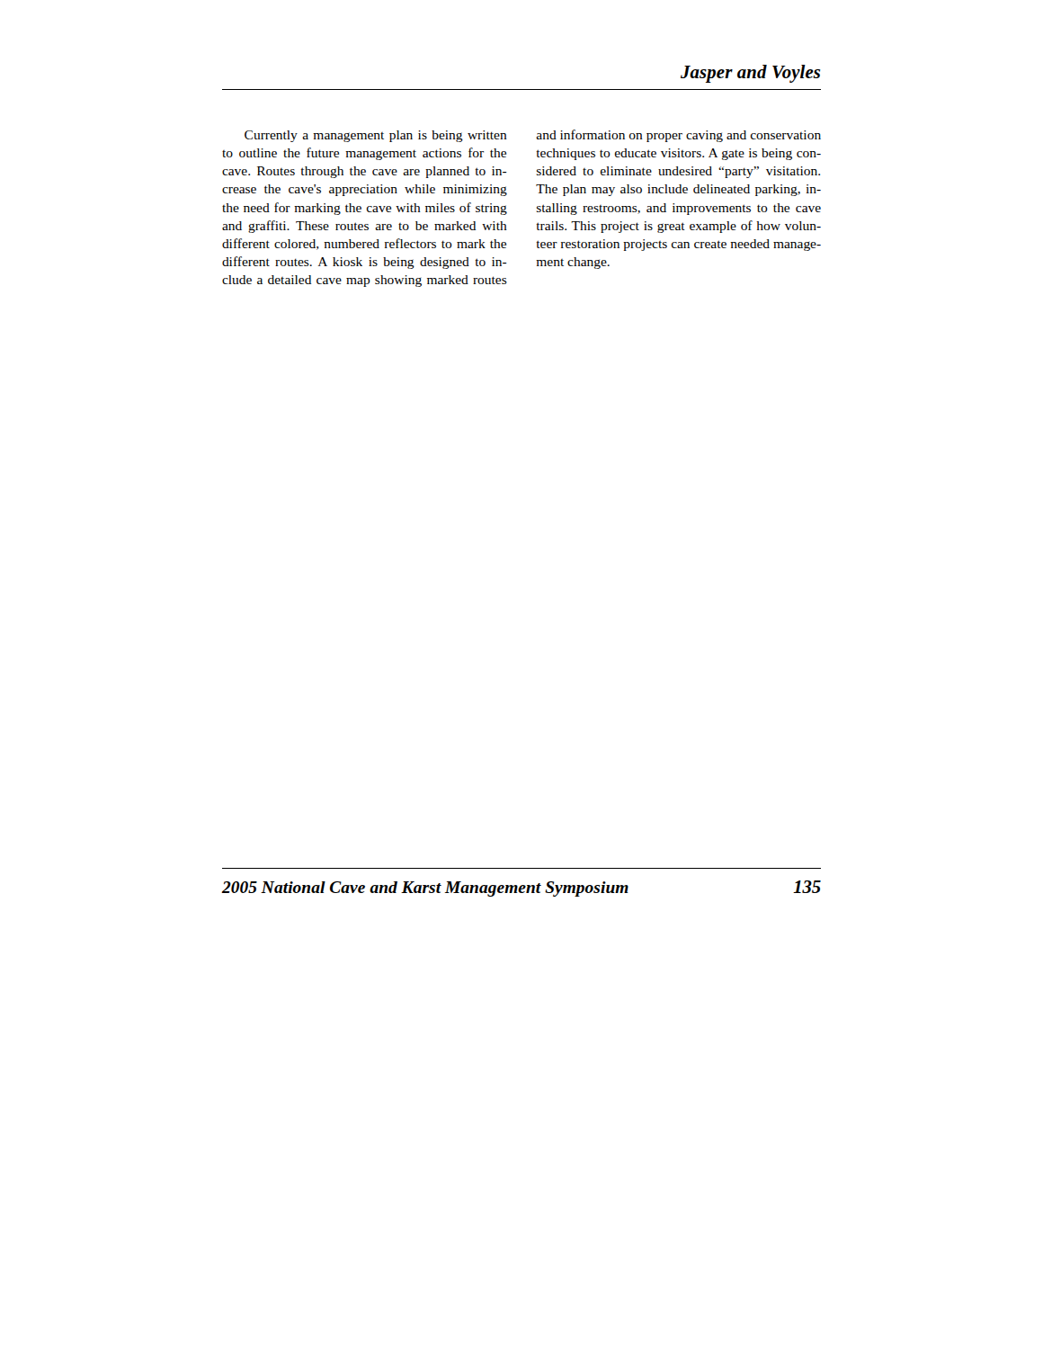Jasper and Voyles
Currently a management plan is being written to outline the future management actions for the cave. Routes through the cave are planned to increase the cave's appreciation while minimizing the need for marking the cave with miles of string and graffiti. These routes are to be marked with different colored, numbered reflectors to mark the different routes. A kiosk is being designed to include a detailed cave map showing marked routes and information on proper caving and conservation techniques to educate visitors. A gate is being considered to eliminate undesired “party” visitation. The plan may also include delineated parking, installing restrooms, and improvements to the cave trails. This project is great example of how volunteer restoration projects can create needed management change.
2005 National Cave and Karst Management Symposium 135